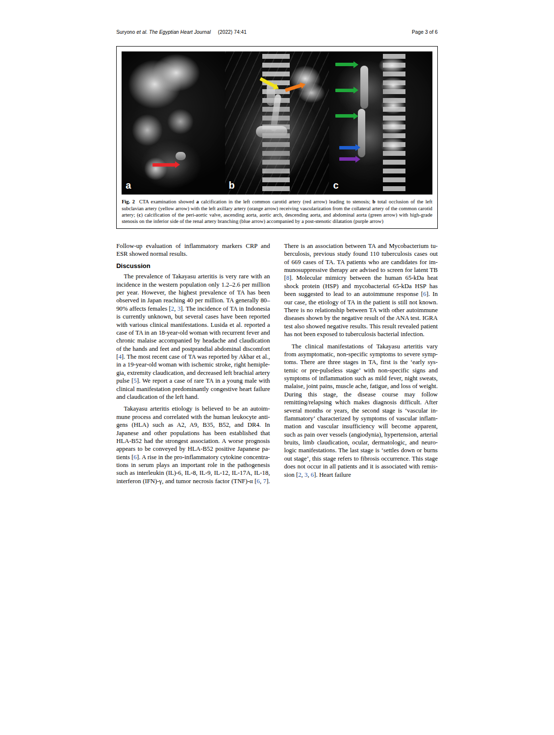Suryono et al. The Egyptian Heart Journal (2022) 74:41
Page 3 of 6
a
b
c
Fig. 2 CTA examination showed a calcification in the left common carotid artery (red arrow) leading to stenosis; b total occlusion of the left subclavian artery (yellow arrow) with the left axillary artery (orange arrow) receiving vascularization from the collateral artery of the common carotid artery; (c) calcification of the peri-aortic valve, ascending aorta, aortic arch, descending aorta, and abdominal aorta (green arrow) with high-grade stenosis on the inferior side of the renal artery branching (blue arrow) accompanied by a post-stenotic dilatation (purple arrow)
Follow-up evaluation of inflammatory markers CRP and ESR showed normal results.
Discussion
The prevalence of Takayasu arteritis is very rare with an incidence in the western population only 1.2–2.6 per million per year. However, the highest prevalence of TA has been observed in Japan reaching 40 per million. TA generally 80–90% affects females [2, 3]. The incidence of TA in Indonesia is currently unknown, but several cases have been reported with various clinical manifestations. Lusida et al. reported a case of TA in an 18-year-old woman with recurrent fever and chronic malaise accompanied by headache and claudication of the hands and feet and postprandial abdominal discomfort [4]. The most recent case of TA was reported by Akbar et al., in a 19-year-old woman with ischemic stroke, right hemiplegia, extremity claudication, and decreased left brachial artery pulse [5]. We report a case of rare TA in a young male with clinical manifestation predominantly congestive heart failure and claudication of the left hand.
Takayasu arteritis etiology is believed to be an autoimmune process and correlated with the human leukocyte antigens (HLA) such as A2, A9, B35, B52, and DR4. In Japanese and other populations has been established that HLA-B52 had the strongest association. A worse prognosis appears to be conveyed by HLA-B52 positive Japanese patients [6]. A rise in the pro-inflammatory cytokine concentrations in serum plays an important role in the pathogenesis such as interleukin (IL)-6, IL-8, IL-9, IL-12, IL-17A, IL-18, interferon (IFN)-γ, and tumor necrosis factor (TNF)-α [6, 7]. There is an association between TA and Mycobacterium tuberculosis, previous study found 110 tuberculosis cases out of 669 cases of TA. TA patients who are candidates for immunosuppressive therapy are advised to screen for latent TB [8]. Molecular mimicry between the human 65-kDa heat shock protein (HSP) and mycobacterial 65-kDa HSP has been suggested to lead to an autoimmune response [6]. In our case, the etiology of TA in the patient is still not known. There is no relationship between TA with other autoimmune diseases shown by the negative result of the ANA test. IGRA test also showed negative results. This result revealed patient has not been exposed to tuberculosis bacterial infection.
The clinical manifestations of Takayasu arteritis vary from asymptomatic, non-specific symptoms to severe symptoms. There are three stages in TA, first is the ‘early systemic or pre-pulseless stage’ with non-specific signs and symptoms of inflammation such as mild fever, night sweats, malaise, joint pains, muscle ache, fatigue, and loss of weight. During this stage, the disease course may follow remitting/relapsing which makes diagnosis difficult. After several months or years, the second stage is ‘vascular inflammatory’ characterized by symptoms of vascular inflammation and vascular insufficiency will become apparent, such as pain over vessels (angiodynia), hypertension, arterial bruits, limb claudication, ocular, dermatologic, and neurologic manifestations. The last stage is ‘settles down or burns out stage’, this stage refers to fibrosis occurrence. This stage does not occur in all patients and it is associated with remission [2, 3, 6]. Heart failure